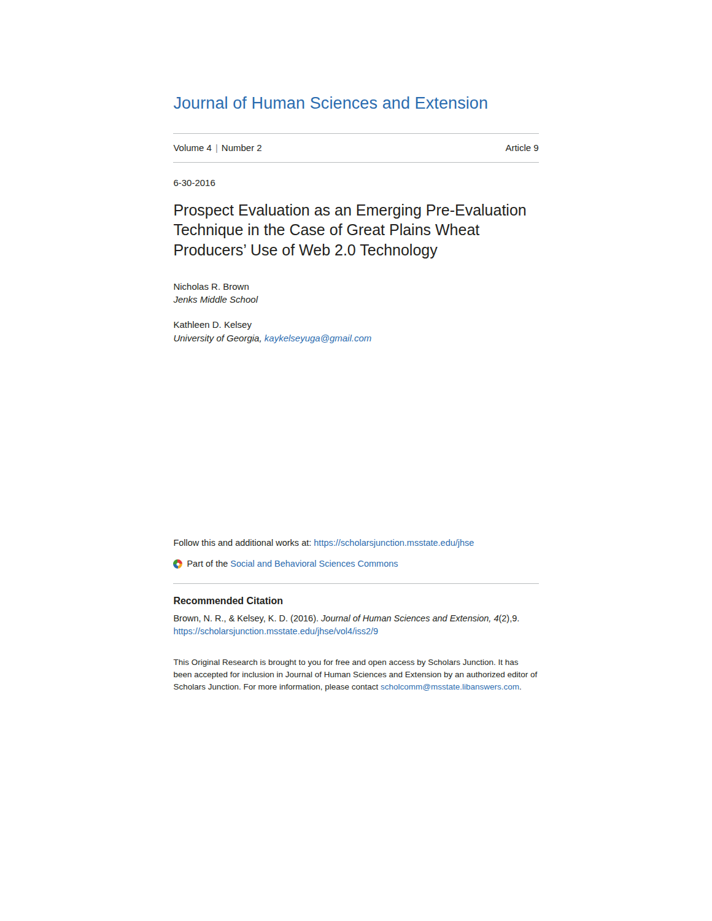Journal of Human Sciences and Extension
Volume 4|Number 2
Article 9
6-30-2016
Prospect Evaluation as an Emerging Pre-Evaluation Technique in the Case of Great Plains Wheat Producers’ Use of Web 2.0 Technology
Nicholas R. Brown Jenks Middle School
Kathleen D. Kelsey University of Georgia, kaykelseyuga@gmail.com
Follow this and additional works at: https://scholarsjunction.msstate.edu/jhse
Part of the Social and Behavioral Sciences Commons
Recommended Citation
Brown, N. R., & Kelsey, K. D. (2016). Journal of Human Sciences and Extension, 4(2),9.
https://scholarsjunction.msstate.edu/jhse/vol4/iss2/9
This Original Research is brought to you for free and open access by Scholars Junction. It has been accepted for inclusion in Journal of Human Sciences and Extension by an authorized editor of Scholars Junction. For more information, please contact scholcomm@msstate.libanswers.com.